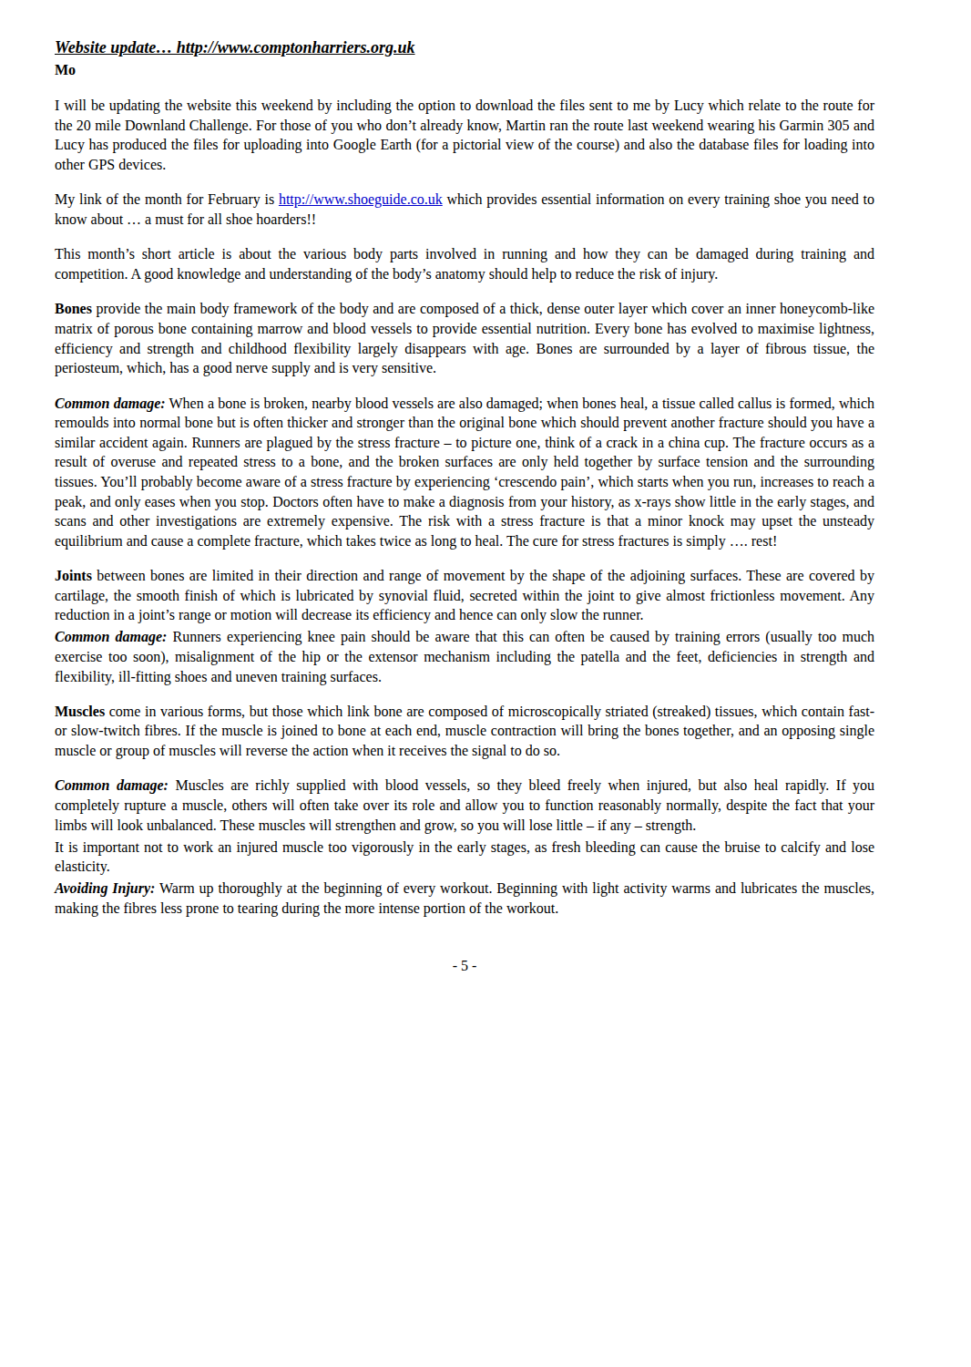Website update… http://www.comptonharriers.org.uk
Mo
I will be updating the website this weekend by including the option to download the files sent to me by Lucy which relate to the route for the 20 mile Downland Challenge. For those of you who don’t already know, Martin ran the route last weekend wearing his Garmin 305 and Lucy has produced the files for uploading into Google Earth (for a pictorial view of the course) and also the database files for loading into other GPS devices.
My link of the month for February is http://www.shoeguide.co.uk which provides essential information on every training shoe you need to know about … a must for all shoe hoarders!!
This month’s short article is about the various body parts involved in running and how they can be damaged during training and competition. A good knowledge and understanding of the body’s anatomy should help to reduce the risk of injury.
Bones provide the main body framework of the body and are composed of a thick, dense outer layer which cover an inner honeycomb-like matrix of porous bone containing marrow and blood vessels to provide essential nutrition. Every bone has evolved to maximise lightness, efficiency and strength and childhood flexibility largely disappears with age. Bones are surrounded by a layer of fibrous tissue, the periosteum, which, has a good nerve supply and is very sensitive.
Common damage: When a bone is broken, nearby blood vessels are also damaged; when bones heal, a tissue called callus is formed, which remoulds into normal bone but is often thicker and stronger than the original bone which should prevent another fracture should you have a similar accident again. Runners are plagued by the stress fracture – to picture one, think of a crack in a china cup. The fracture occurs as a result of overuse and repeated stress to a bone, and the broken surfaces are only held together by surface tension and the surrounding tissues. You’ll probably become aware of a stress fracture by experiencing ‘crescendo pain’, which starts when you run, increases to reach a peak, and only eases when you stop. Doctors often have to make a diagnosis from your history, as x-rays show little in the early stages, and scans and other investigations are extremely expensive. The risk with a stress fracture is that a minor knock may upset the unsteady equilibrium and cause a complete fracture, which takes twice as long to heal. The cure for stress fractures is simply …. rest!
Joints between bones are limited in their direction and range of movement by the shape of the adjoining surfaces. These are covered by cartilage, the smooth finish of which is lubricated by synovial fluid, secreted within the joint to give almost frictionless movement. Any reduction in a joint’s range or motion will decrease its efficiency and hence can only slow the runner.
Common damage: Runners experiencing knee pain should be aware that this can often be caused by training errors (usually too much exercise too soon), misalignment of the hip or the extensor mechanism including the patella and the feet, deficiencies in strength and flexibility, ill-fitting shoes and uneven training surfaces.
Muscles come in various forms, but those which link bone are composed of microscopically striated (streaked) tissues, which contain fast- or slow-twitch fibres. If the muscle is joined to bone at each end, muscle contraction will bring the bones together, and an opposing single muscle or group of muscles will reverse the action when it receives the signal to do so.
Common damage: Muscles are richly supplied with blood vessels, so they bleed freely when injured, but also heal rapidly. If you completely rupture a muscle, others will often take over its role and allow you to function reasonably normally, despite the fact that your limbs will look unbalanced. These muscles will strengthen and grow, so you will lose little – if any – strength.
It is important not to work an injured muscle too vigorously in the early stages, as fresh bleeding can cause the bruise to calcify and lose elasticity.
Avoiding Injury: Warm up thoroughly at the beginning of every workout. Beginning with light activity warms and lubricates the muscles, making the fibres less prone to tearing during the more intense portion of the workout.
- 5 -